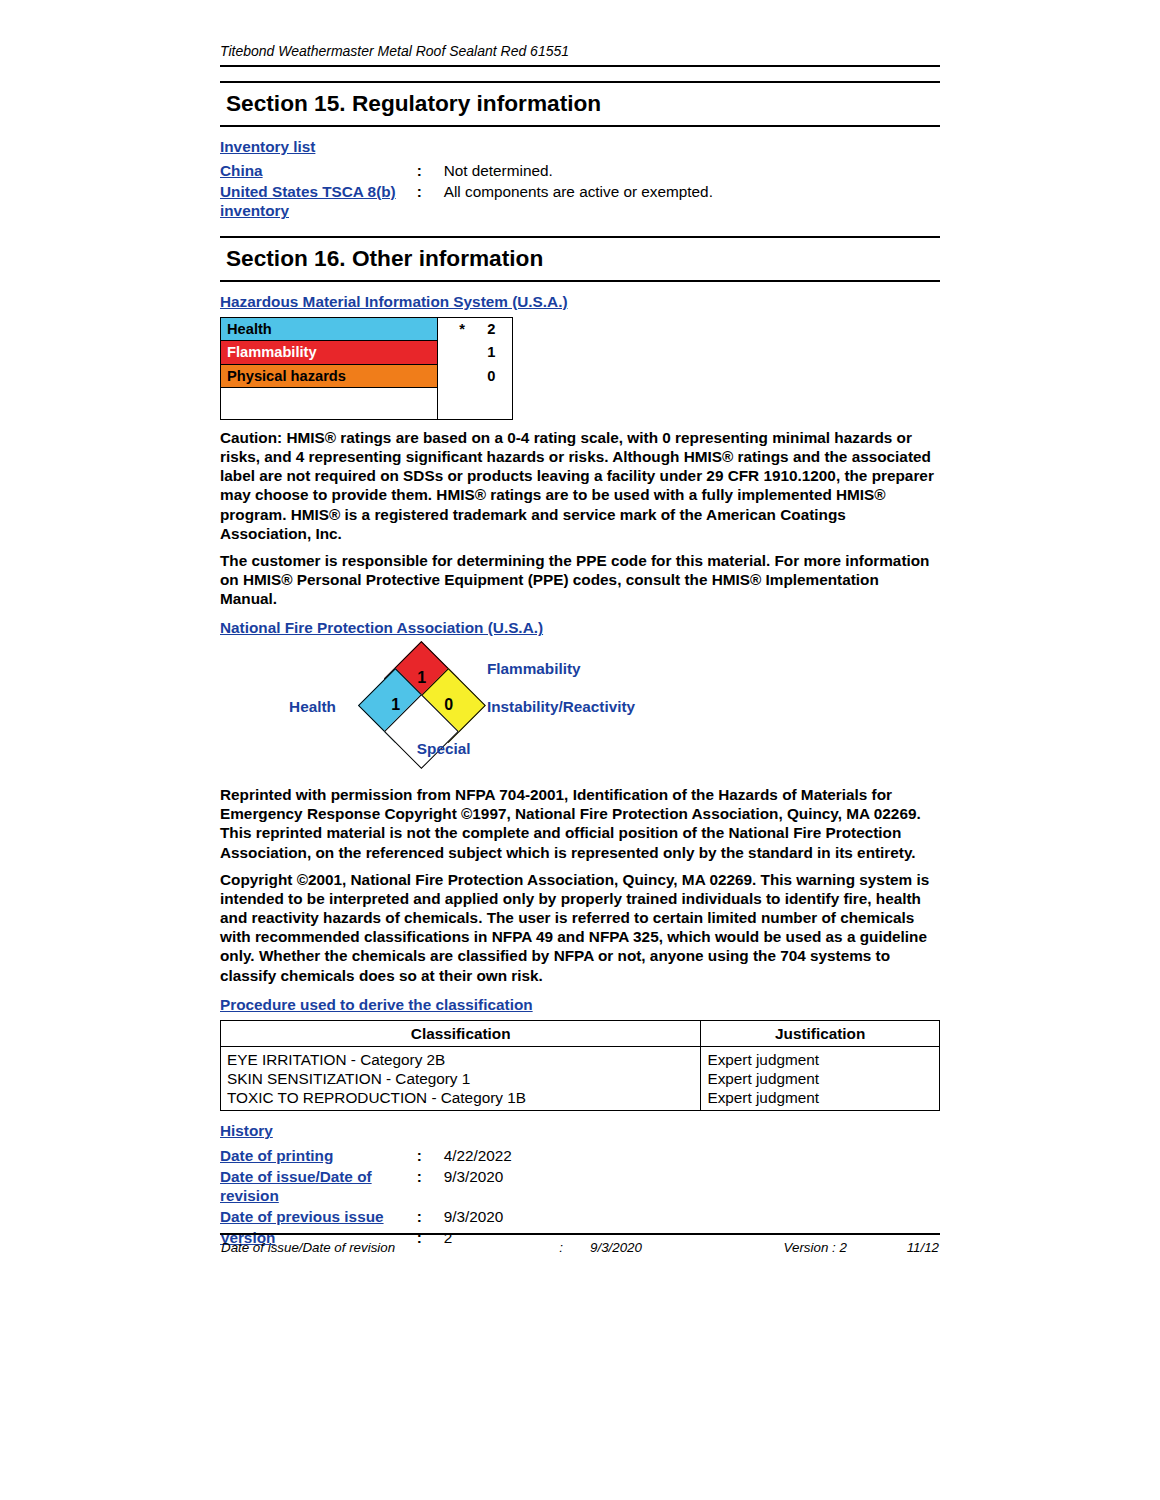Titebond Weathermaster Metal Roof Sealant Red 61551
Section 15. Regulatory information
Inventory list
| China | : | Not determined. |
| United States TSCA 8(b) inventory | : | All components are active or exempted. |
Section 16. Other information
Hazardous Material Information System (U.S.A.)
| Health | * | 2 |
| Flammability | | 1 |
| Physical hazards | | 0 |
Caution: HMIS® ratings are based on a 0-4 rating scale, with 0 representing minimal hazards or risks, and 4 representing significant hazards or risks. Although HMIS® ratings and the associated label are not required on SDSs or products leaving a facility under 29 CFR 1910.1200, the preparer may choose to provide them. HMIS® ratings are to be used with a fully implemented HMIS® program. HMIS® is a registered trademark and service mark of the American Coatings Association, Inc.
The customer is responsible for determining the PPE code for this material. For more information on HMIS® Personal Protective Equipment (PPE) codes, consult the HMIS® Implementation Manual.
National Fire Protection Association (U.S.A.)
1
1
0
Flammability
Health
Instability/Reactivity
Special
Reprinted with permission from NFPA 704-2001, Identification of the Hazards of Materials for Emergency Response Copyright ©1997, National Fire Protection Association, Quincy, MA 02269. This reprinted material is not the complete and official position of the National Fire Protection Association, on the referenced subject which is represented only by the standard in its entirety.
Copyright ©2001, National Fire Protection Association, Quincy, MA 02269. This warning system is intended to be interpreted and applied only by properly trained individuals to identify fire, health and reactivity hazards of chemicals. The user is referred to certain limited number of chemicals with recommended classifications in NFPA 49 and NFPA 325, which would be used as a guideline only. Whether the chemicals are classified by NFPA or not, anyone using the 704 systems to classify chemicals does so at their own risk.
Procedure used to derive the classification
| Classification | Justification |
| --- | --- |
| EYE IRRITATION - Category 2B SKIN SENSITIZATION - Category 1 TOXIC TO REPRODUCTION - Category 1B | Expert judgment Expert judgment Expert judgment |
History
| Date of printing | : | 4/22/2022 |
| Date of issue/Date of revision | : | 9/3/2020 |
| Date of previous issue | : | 9/3/2020 |
| Version | : | 2 |
| Date of issue/Date of revision | : | 9/3/2020 | Version : 2 | 11/12 |